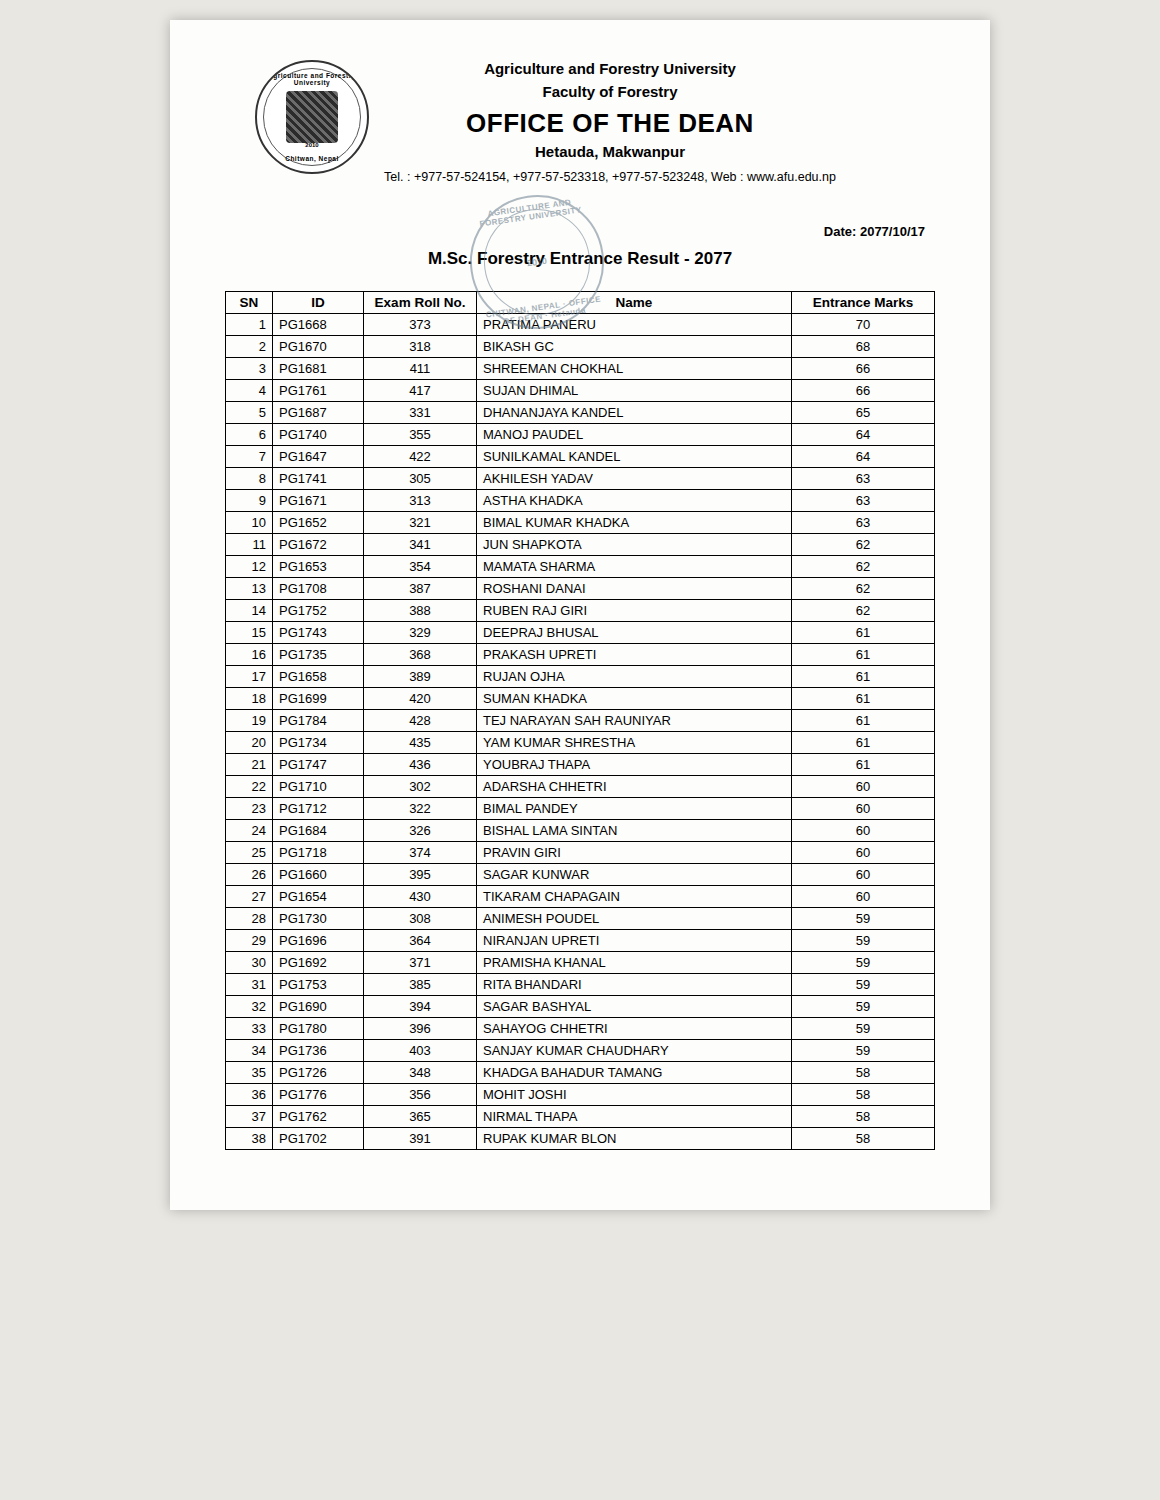Agriculture and Forestry University
2010
Chitwan, Nepal
Agriculture and Forestry University
Faculty of Forestry
OFFICE OF THE DEAN
Hetauda, Makwanpur
Tel. : +977-57-524154, +977-57-523318, +977-57-523248, Web : www.afu.edu.np
AGRICULTURE AND FORESTRY UNIVERSITY
2010
CHITWAN, NEPAL · OFFICE OF DEAN · Hetauda
Date: 2077/10/17
M.Sc. Forestry Entrance Result - 2077
| SN | ID | Exam Roll No. | Name | Entrance Marks |
| --- | --- | --- | --- | --- |
| 1 | PG1668 | 373 | PRATIMA PANERU | 70 |
| 2 | PG1670 | 318 | BIKASH GC | 68 |
| 3 | PG1681 | 411 | SHREEMAN CHOKHAL | 66 |
| 4 | PG1761 | 417 | SUJAN DHIMAL | 66 |
| 5 | PG1687 | 331 | DHANANJAYA KANDEL | 65 |
| 6 | PG1740 | 355 | MANOJ PAUDEL | 64 |
| 7 | PG1647 | 422 | SUNILKAMAL KANDEL | 64 |
| 8 | PG1741 | 305 | AKHILESH YADAV | 63 |
| 9 | PG1671 | 313 | ASTHA KHADKA | 63 |
| 10 | PG1652 | 321 | BIMAL KUMAR KHADKA | 63 |
| 11 | PG1672 | 341 | JUN SHAPKOTA | 62 |
| 12 | PG1653 | 354 | MAMATA SHARMA | 62 |
| 13 | PG1708 | 387 | ROSHANI DANAI | 62 |
| 14 | PG1752 | 388 | RUBEN RAJ GIRI | 62 |
| 15 | PG1743 | 329 | DEEPRAJ BHUSAL | 61 |
| 16 | PG1735 | 368 | PRAKASH UPRETI | 61 |
| 17 | PG1658 | 389 | RUJAN OJHA | 61 |
| 18 | PG1699 | 420 | SUMAN KHADKA | 61 |
| 19 | PG1784 | 428 | TEJ NARAYAN SAH RAUNIYAR | 61 |
| 20 | PG1734 | 435 | YAM KUMAR SHRESTHA | 61 |
| 21 | PG1747 | 436 | YOUBRAJ THAPA | 61 |
| 22 | PG1710 | 302 | ADARSHA CHHETRI | 60 |
| 23 | PG1712 | 322 | BIMAL PANDEY | 60 |
| 24 | PG1684 | 326 | BISHAL LAMA SINTAN | 60 |
| 25 | PG1718 | 374 | PRAVIN GIRI | 60 |
| 26 | PG1660 | 395 | SAGAR KUNWAR | 60 |
| 27 | PG1654 | 430 | TIKARAM CHAPAGAIN | 60 |
| 28 | PG1730 | 308 | ANIMESH POUDEL | 59 |
| 29 | PG1696 | 364 | NIRANJAN UPRETI | 59 |
| 30 | PG1692 | 371 | PRAMISHA KHANAL | 59 |
| 31 | PG1753 | 385 | RITA BHANDARI | 59 |
| 32 | PG1690 | 394 | SAGAR BASHYAL | 59 |
| 33 | PG1780 | 396 | SAHAYOG CHHETRI | 59 |
| 34 | PG1736 | 403 | SANJAY KUMAR CHAUDHARY | 59 |
| 35 | PG1726 | 348 | KHADGA BAHADUR TAMANG | 58 |
| 36 | PG1776 | 356 | MOHIT JOSHI | 58 |
| 37 | PG1762 | 365 | NIRMAL THAPA | 58 |
| 38 | PG1702 | 391 | RUPAK KUMAR BLON | 58 |